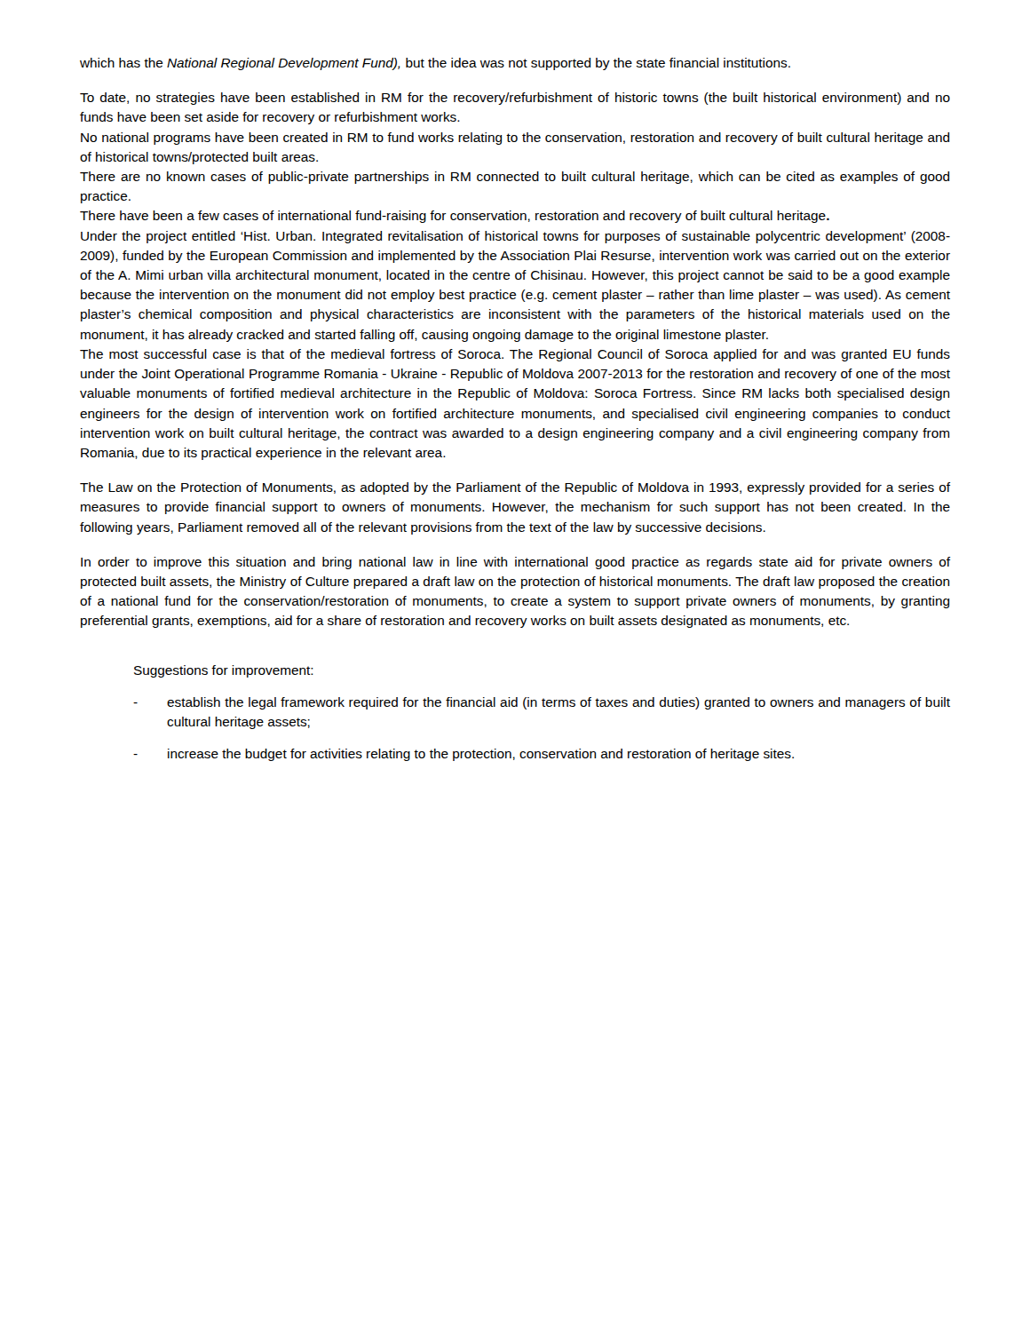which has the National Regional Development Fund), but the idea was not supported by the state financial institutions.
To date, no strategies have been established in RM for the recovery/refurbishment of historic towns (the built historical environment) and no funds have been set aside for recovery or refurbishment works.
No national programs have been created in RM to fund works relating to the conservation, restoration and recovery of built cultural heritage and of historical towns/protected built areas.
There are no known cases of public-private partnerships in RM connected to built cultural heritage, which can be cited as examples of good practice.
There have been a few cases of international fund-raising for conservation, restoration and recovery of built cultural heritage.
Under the project entitled ‘Hist. Urban. Integrated revitalisation of historical towns for purposes of sustainable polycentric development’ (2008-2009), funded by the European Commission and implemented by the Association Plai Resurse, intervention work was carried out on the exterior of the A. Mimi urban villa architectural monument, located in the centre of Chisinau. However, this project cannot be said to be a good example because the intervention on the monument did not employ best practice (e.g. cement plaster – rather than lime plaster – was used). As cement plaster’s chemical composition and physical characteristics are inconsistent with the parameters of the historical materials used on the monument, it has already cracked and started falling off, causing ongoing damage to the original limestone plaster.
The most successful case is that of the medieval fortress of Soroca. The Regional Council of Soroca applied for and was granted EU funds under the Joint Operational Programme Romania - Ukraine - Republic of Moldova 2007-2013 for the restoration and recovery of one of the most valuable monuments of fortified medieval architecture in the Republic of Moldova: Soroca Fortress. Since RM lacks both specialised design engineers for the design of intervention work on fortified architecture monuments, and specialised civil engineering companies to conduct intervention work on built cultural heritage, the contract was awarded to a design engineering company and a civil engineering company from Romania, due to its practical experience in the relevant area.
The Law on the Protection of Monuments, as adopted by the Parliament of the Republic of Moldova in 1993, expressly provided for a series of measures to provide financial support to owners of monuments. However, the mechanism for such support has not been created. In the following years, Parliament removed all of the relevant provisions from the text of the law by successive decisions.
In order to improve this situation and bring national law in line with international good practice as regards state aid for private owners of protected built assets, the Ministry of Culture prepared a draft law on the protection of historical monuments. The draft law proposed the creation of a national fund for the conservation/restoration of monuments, to create a system to support private owners of monuments, by granting preferential grants, exemptions, aid for a share of restoration and recovery works on built assets designated as monuments, etc.
Suggestions for improvement:
establish the legal framework required for the financial aid (in terms of taxes and duties) granted to owners and managers of built cultural heritage assets;
increase the budget for activities relating to the protection, conservation and restoration of heritage sites.